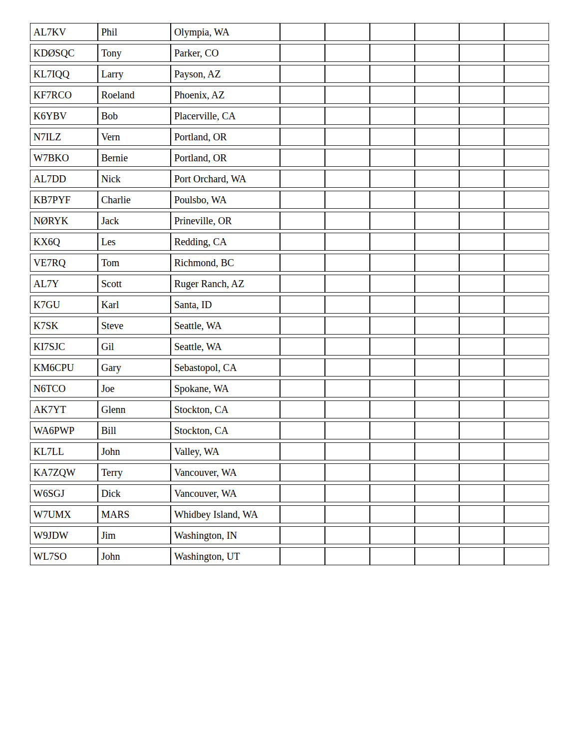| AL7KV | Phil | Olympia, WA | | | | | | |
| KDØSQC | Tony | Parker, CO | | | | | | |
| KL7IQQ | Larry | Payson, AZ | | | | | | |
| KF7RCO | Roeland | Phoenix, AZ | | | | | | |
| K6YBV | Bob | Placerville, CA | | | | | | |
| N7ILZ | Vern | Portland, OR | | | | | | |
| W7BKO | Bernie | Portland, OR | | | | | | |
| AL7DD | Nick | Port Orchard, WA | | | | | | |
| KB7PYF | Charlie | Poulsbo, WA | | | | | | |
| NØRYK | Jack | Prineville, OR | | | | | | |
| KX6Q | Les | Redding, CA | | | | | | |
| VE7RQ | Tom | Richmond, BC | | | | | | |
| AL7Y | Scott | Ruger Ranch, AZ | | | | | | |
| K7GU | Karl | Santa, ID | | | | | | |
| K7SK | Steve | Seattle, WA | | | | | | |
| KI7SJC | Gil | Seattle, WA | | | | | | |
| KM6CPU | Gary | Sebastopol, CA | | | | | | |
| N6TCO | Joe | Spokane, WA | | | | | | |
| AK7YT | Glenn | Stockton, CA | | | | | | |
| WA6PWP | Bill | Stockton, CA | | | | | | |
| KL7LL | John | Valley, WA | | | | | | |
| KA7ZQW | Terry | Vancouver, WA | | | | | | |
| W6SGJ | Dick | Vancouver, WA | | | | | | |
| W7UMX | MARS | Whidbey Island, WA | | | | | | |
| W9JDW | Jim | Washington, IN | | | | | | |
| WL7SO | John | Washington, UT | | | | | | |